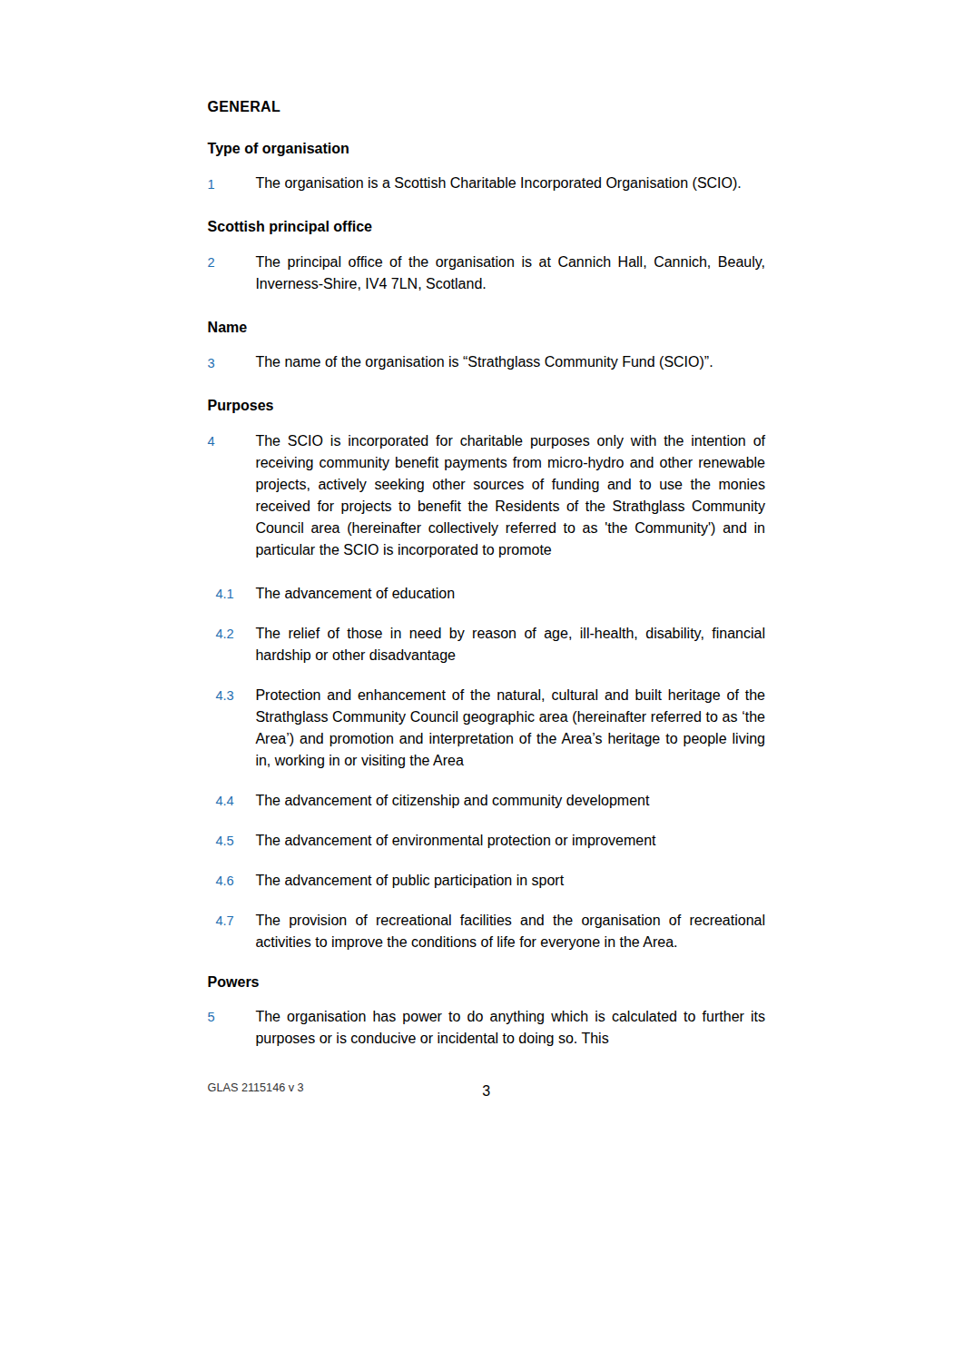GENERAL
Type of organisation
1
The organisation is a Scottish Charitable Incorporated Organisation (SCIO).
Scottish principal office
2
The principal office of the organisation is at Cannich Hall, Cannich, Beauly, Inverness-Shire, IV4 7LN, Scotland.
Name
3
The name of the organisation is “Strathglass Community Fund (SCIO)”.
Purposes
4
The SCIO is incorporated for charitable purposes only with the intention of receiving community benefit payments from micro-hydro and other renewable projects, actively seeking other sources of funding and to use the monies received for projects to benefit the Residents of the Strathglass Community Council area (hereinafter collectively referred to as 'the Community') and in particular the SCIO is incorporated to promote
4.1
The advancement of education
4.2
The relief of those in need by reason of age, ill-health, disability, financial hardship or other disadvantage
4.3
Protection and enhancement of the natural, cultural and built heritage of the Strathglass Community Council geographic area (hereinafter referred to as ‘the Area’) and promotion and interpretation of the Area’s heritage to people living in, working in or visiting the Area
4.4
The advancement of citizenship and community development
4.5
The advancement of environmental protection or improvement
4.6
The advancement of public participation in sport
4.7
The provision of recreational facilities and the organisation of recreational activities to improve the conditions of life for everyone in the Area.
Powers
5
The organisation has power to do anything which is calculated to further its purposes or is conducive or incidental to doing so. This
GLAS 2115146 v 3 3